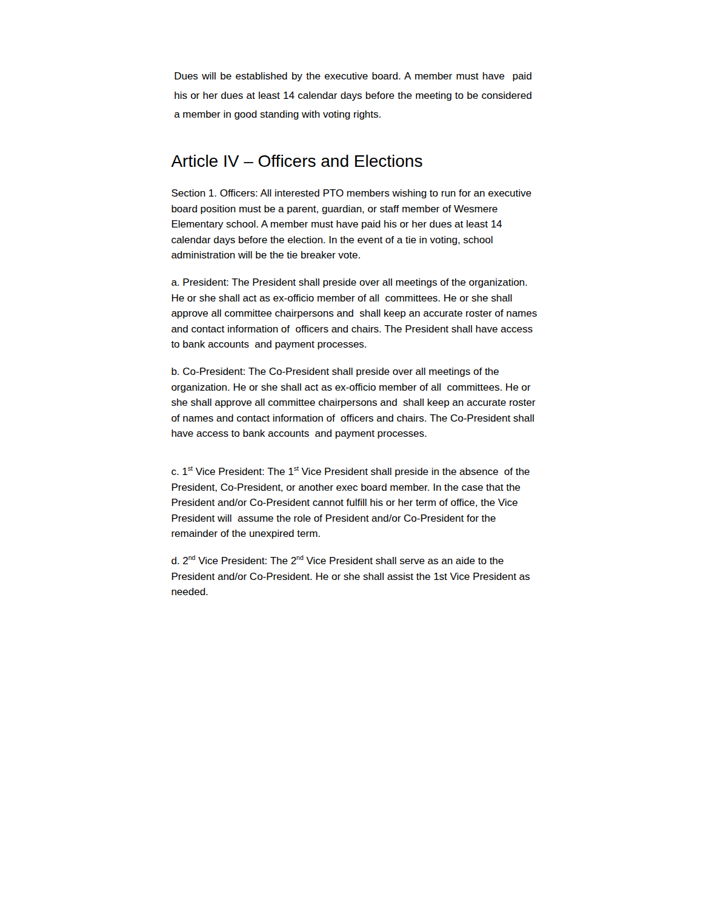Dues will be established by the executive board. A member must have paid his or her dues at least 14 calendar days before the meeting to be considered a member in good standing with voting rights.
Article IV – Officers and Elections
Section 1. Officers: All interested PTO members wishing to run for an executive board position must be a parent, guardian, or staff member of Wesmere Elementary school. A member must have paid his or her dues at least 14 calendar days before the election. In the event of a tie in voting, school administration will be the tie breaker vote.
a. President: The President shall preside over all meetings of the organization. He or she shall act as ex-officio member of all committees. He or she shall approve all committee chairpersons and shall keep an accurate roster of names and contact information of officers and chairs. The President shall have access to bank accounts and payment processes.
b. Co-President: The Co-President shall preside over all meetings of the organization. He or she shall act as ex-officio member of all committees. He or she shall approve all committee chairpersons and shall keep an accurate roster of names and contact information of officers and chairs. The Co-President shall have access to bank accounts and payment processes.
c. 1st Vice President: The 1st Vice President shall preside in the absence of the President, Co-President, or another exec board member. In the case that the President and/or Co-President cannot fulfill his or her term of office, the Vice President will assume the role of President and/or Co-President for the remainder of the unexpired term.
d. 2nd Vice President: The 2nd Vice President shall serve as an aide to the President and/or Co-President. He or she shall assist the 1st Vice President as needed.